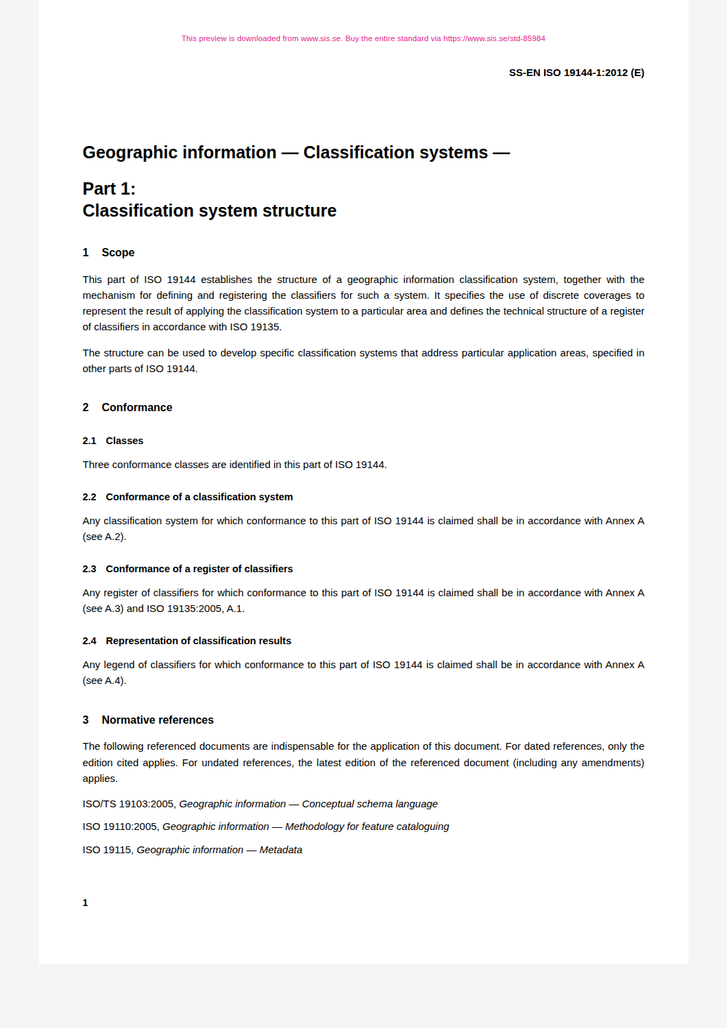This preview is downloaded from www.sis.se. Buy the entire standard via https://www.sis.se/std-85984
SS-EN ISO 19144-1:2012 (E)
Geographic information — Classification systems — Part 1:
Classification system structure
1 Scope
This part of ISO 19144 establishes the structure of a geographic information classification system, together with the mechanism for defining and registering the classifiers for such a system. It specifies the use of discrete coverages to represent the result of applying the classification system to a particular area and defines the technical structure of a register of classifiers in accordance with ISO 19135.
The structure can be used to develop specific classification systems that address particular application areas, specified in other parts of ISO 19144.
2 Conformance
2.1 Classes
Three conformance classes are identified in this part of ISO 19144.
2.2 Conformance of a classification system
Any classification system for which conformance to this part of ISO 19144 is claimed shall be in accordance with Annex A (see A.2).
2.3 Conformance of a register of classifiers
Any register of classifiers for which conformance to this part of ISO 19144 is claimed shall be in accordance with Annex A (see A.3) and ISO 19135:2005, A.1.
2.4 Representation of classification results
Any legend of classifiers for which conformance to this part of ISO 19144 is claimed shall be in accordance with Annex A (see A.4).
3 Normative references
The following referenced documents are indispensable for the application of this document. For dated references, only the edition cited applies. For undated references, the latest edition of the referenced document (including any amendments) applies.
ISO/TS 19103:2005, Geographic information — Conceptual schema language
ISO 19110:2005, Geographic information — Methodology for feature cataloguing
ISO 19115, Geographic information — Metadata
1